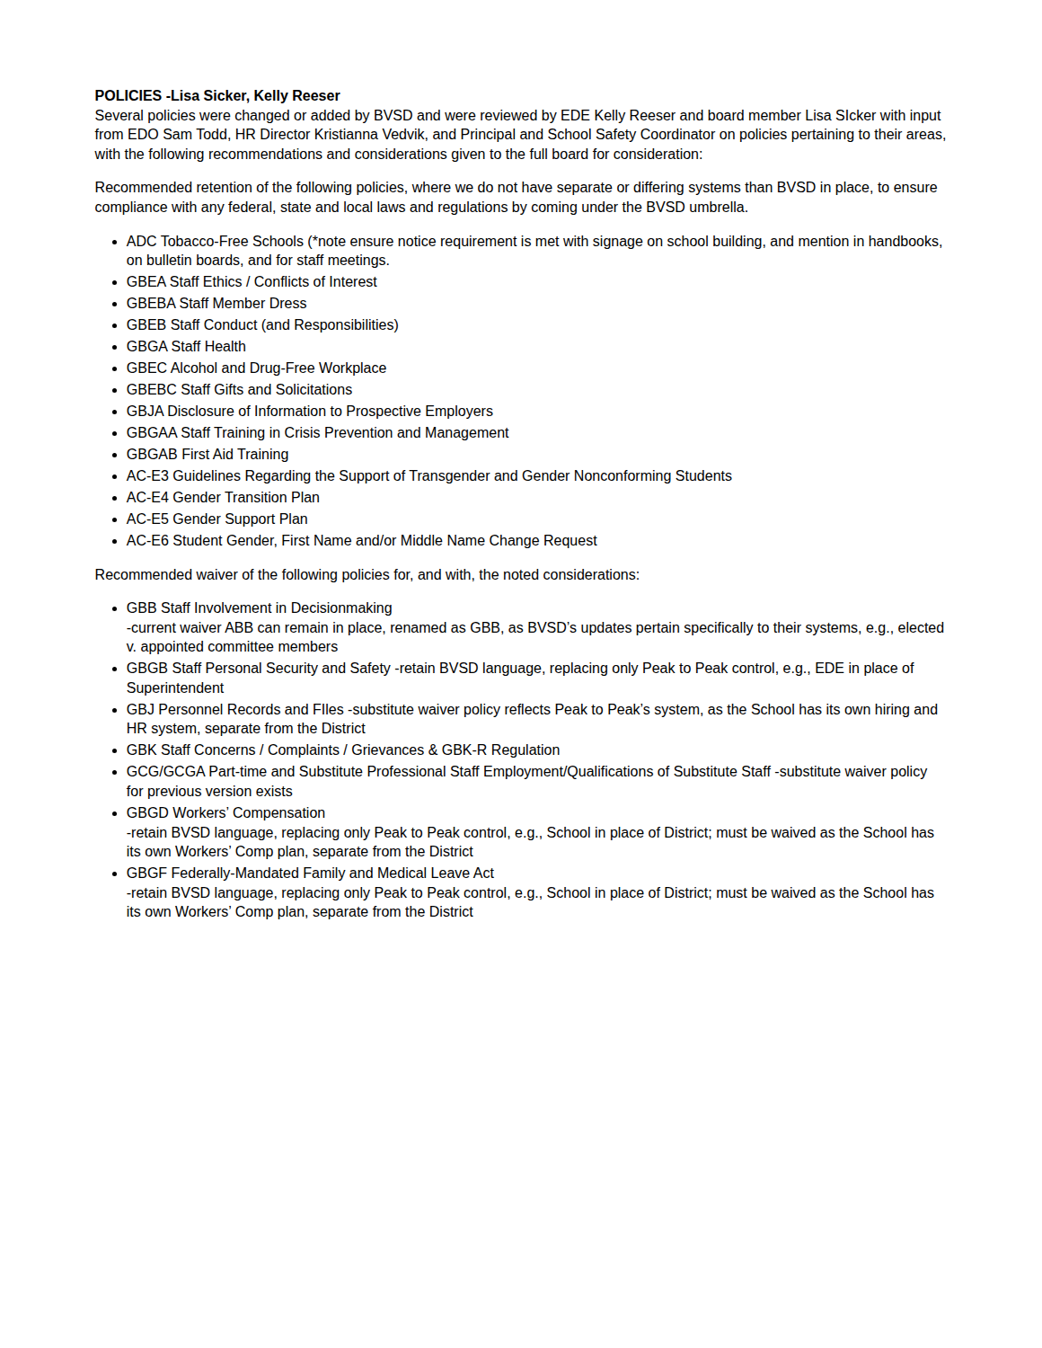POLICIES -Lisa Sicker, Kelly Reeser
Several policies were changed or added by BVSD and were reviewed by EDE Kelly Reeser and board member Lisa SIcker with input from EDO Sam Todd, HR Director Kristianna Vedvik, and Principal and School Safety Coordinator on policies pertaining to their areas, with the following recommendations and considerations given to the full board for consideration:
Recommended retention of the following policies, where we do not have separate or differing systems than BVSD in place, to ensure compliance with any federal, state and local laws and regulations by coming under the BVSD umbrella.
ADC Tobacco-Free Schools (*note ensure notice requirement is met with signage on school building, and mention in handbooks, on bulletin boards, and for staff meetings.
GBEA Staff Ethics / Conflicts of Interest
GBEBA Staff Member Dress
GBEB Staff Conduct (and Responsibilities)
GBGA Staff Health
GBEC Alcohol and Drug-Free Workplace
GBEBC Staff Gifts and Solicitations
GBJA Disclosure of Information to Prospective Employers
GBGAA Staff Training in Crisis Prevention and Management
GBGAB First Aid Training
AC-E3 Guidelines Regarding the Support of Transgender and Gender Nonconforming Students
AC-E4 Gender Transition Plan
AC-E5 Gender Support Plan
AC-E6 Student Gender, First Name and/or Middle Name Change Request
Recommended waiver of the following policies for, and with, the noted considerations:
GBB Staff Involvement in Decisionmaking
-current waiver ABB can remain in place, renamed as GBB, as BVSD’s updates pertain specifically to their systems, e.g., elected v. appointed committee members
GBGB Staff Personal Security and Safety -retain BVSD language, replacing only Peak to Peak control, e.g., EDE in place of Superintendent
GBJ Personnel Records and FIles -substitute waiver policy reflects Peak to Peak’s system, as the School has its own hiring and HR system, separate from the District
GBK Staff Concerns / Complaints / Grievances & GBK-R Regulation
GCG/GCGA Part-time and Substitute Professional Staff Employment/Qualifications of Substitute Staff -substitute waiver policy for previous version exists
GBGD Workers’ Compensation
-retain BVSD language, replacing only Peak to Peak control, e.g., School in place of District; must be waived as the School has its own Workers’ Comp plan, separate from the District
GBGF Federally-Mandated Family and Medical Leave Act
-retain BVSD language, replacing only Peak to Peak control, e.g., School in place of District; must be waived as the School has its own Workers’ Comp plan, separate from the District